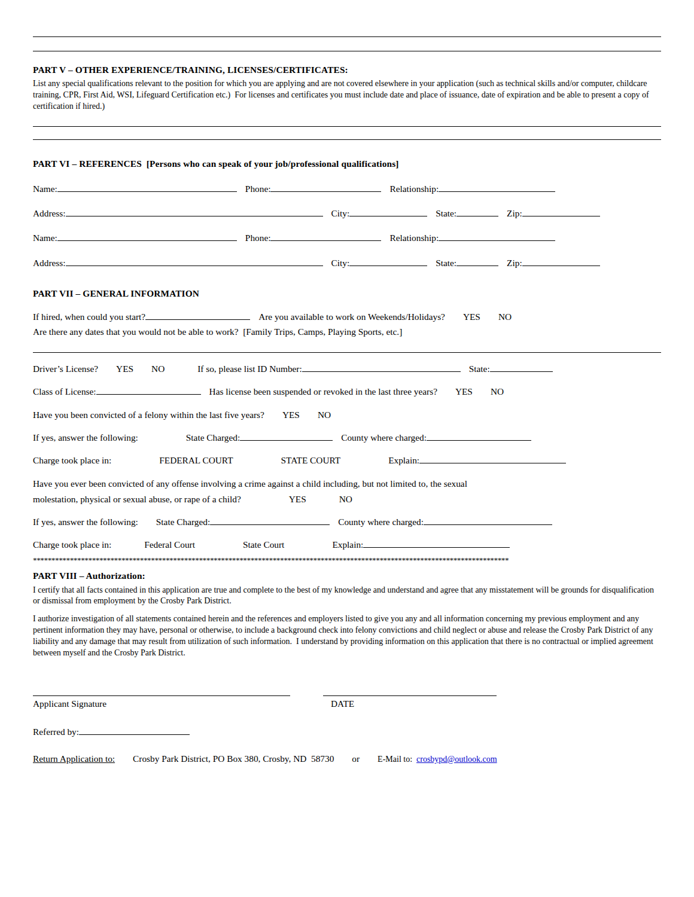PART V – OTHER EXPERIENCE/TRAINING, LICENSES/CERTIFICATES:
List any special qualifications relevant to the position for which you are applying and are not covered elsewhere in your application (such as technical skills and/or computer, childcare training, CPR, First Aid, WSI, Lifeguard Certification etc.) For licenses and certificates you must include date and place of issuance, date of expiration and be able to present a copy of certification if hired.)
PART VI – REFERENCES [Persons who can speak of your job/professional qualifications]
Name: Phone: Relationship:
Address: City: State: Zip:
Name: Phone: Relationship:
Address: City: State: Zip:
PART VII – GENERAL INFORMATION
If hired, when could you start? Are you available to work on Weekends/Holidays? YES NO
Are there any dates that you would not be able to work? [Family Trips, Camps, Playing Sports, etc.]
Driver’s License? YES NO If so, please list ID Number: State:
Class of License: Has license been suspended or revoked in the last three years? YES NO
Have you been convicted of a felony within the last five years? YES NO
If yes, answer the following: State Charged: County where charged:
Charge took place in: FEDERAL COURT STATE COURT Explain:
Have you ever been convicted of any offense involving a crime against a child including, but not limited to, the sexual
molestation, physical or sexual abuse, or rape of a child? YES NO
If yes, answer the following: State Charged: County where charged:
Charge took place in: Federal Court State Court Explain:
*********************************************************************************************************************************
PART VIII – Authorization:
I certify that all facts contained in this application are true and complete to the best of my knowledge and understand and agree that any misstatement will be grounds for disqualification or dismissal from employment by the Crosby Park District.
I authorize investigation of all statements contained herein and the references and employers listed to give you any and all information concerning my previous employment and any pertinent information they may have, personal or otherwise, to include a background check into felony convictions and child neglect or abuse and release the Crosby Park District of any liability and any damage that may result from utilization of such information. I understand by providing information on this application that there is no contractual or implied agreement between myself and the Crosby Park District.
Applicant Signature DATE
Referred by:
Return Application to: Crosby Park District, PO Box 380, Crosby, ND 58730 or E-Mail to: crosbypd@outlook.com